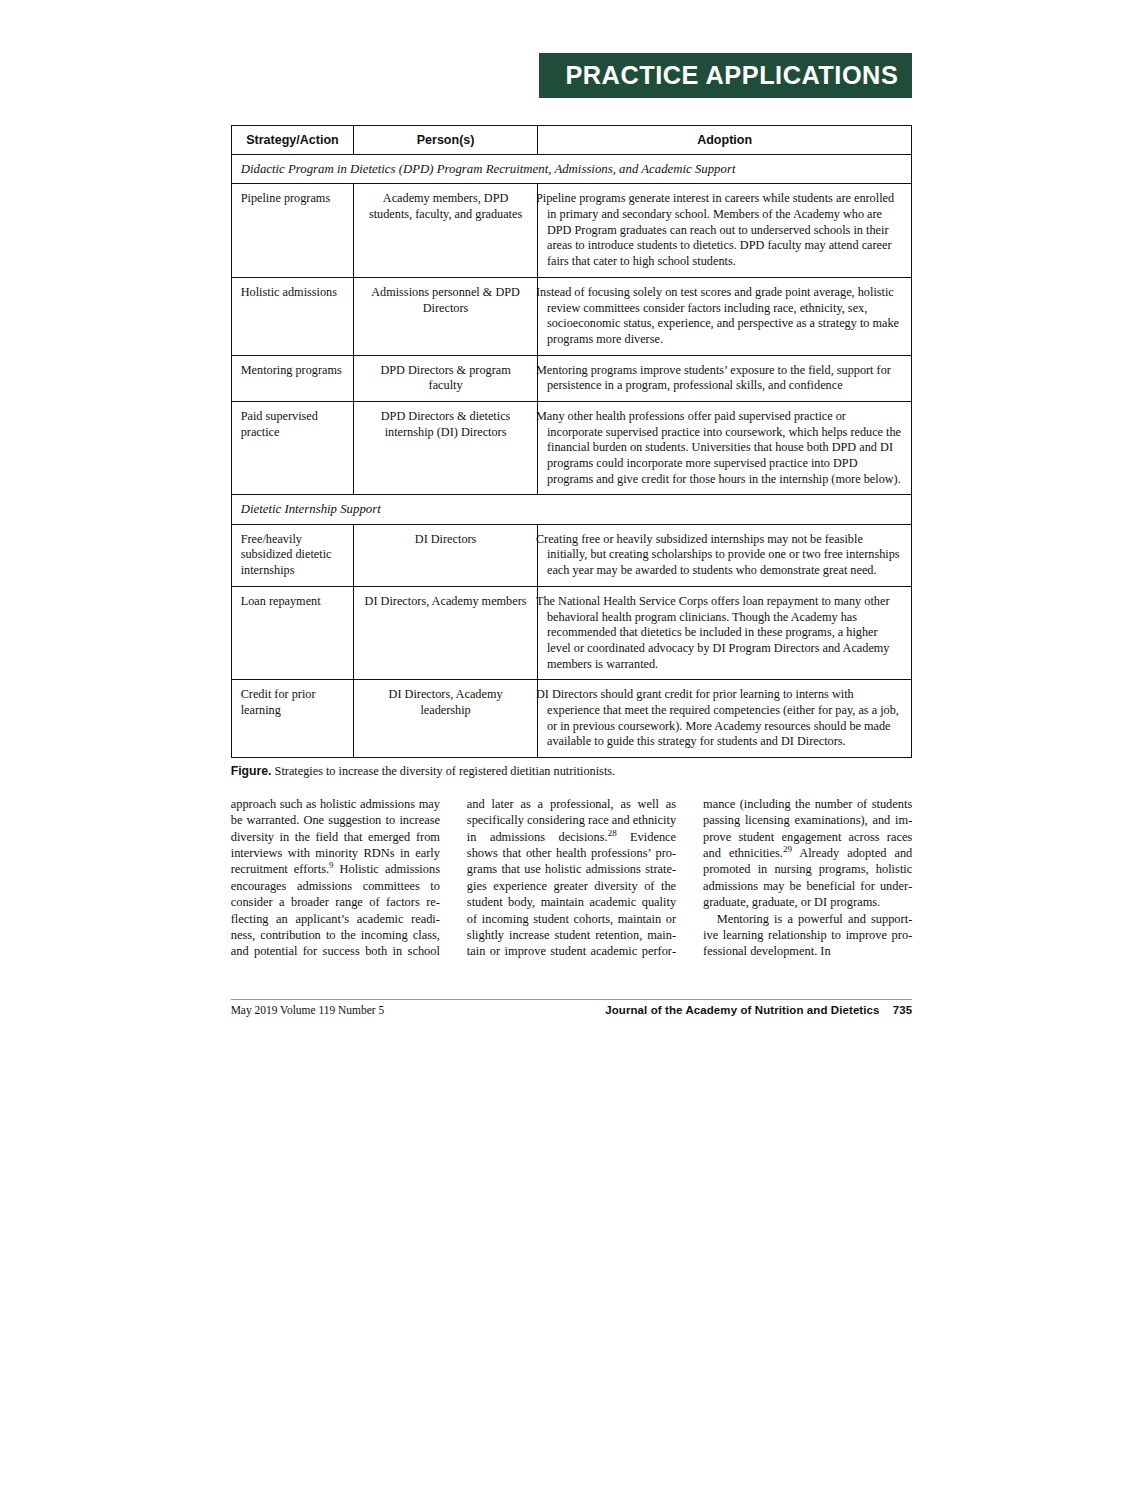Practice Applications
| Strategy/Action | Person(s) | Adoption |
| --- | --- | --- |
| Didactic Program in Dietetics (DPD) Program Recruitment, Admissions, and Academic Support |
| Pipeline programs | Academy members, DPD students, faculty, and graduates | Pipeline programs generate interest in careers while students are enrolled in primary and secondary school. Members of the Academy who are DPD Program graduates can reach out to underserved schools in their areas to introduce students to dietetics. DPD faculty may attend career fairs that cater to high school students. |
| Holistic admissions | Admissions personnel & DPD Directors | Instead of focusing solely on test scores and grade point average, holistic review committees consider factors including race, ethnicity, sex, socioeconomic status, experience, and perspective as a strategy to make programs more diverse. |
| Mentoring programs | DPD Directors & program faculty | Mentoring programs improve students’ exposure to the field, support for persistence in a program, professional skills, and confidence |
| Paid supervised practice | DPD Directors & dietetics internship (DI) Directors | Many other health professions offer paid supervised practice or incorporate supervised practice into coursework, which helps reduce the financial burden on students. Universities that house both DPD and DI programs could incorporate more supervised practice into DPD programs and give credit for those hours in the internship (more below). |
| Dietetic Internship Support |
| Free/heavily subsidized dietetic internships | DI Directors | Creating free or heavily subsidized internships may not be feasible initially, but creating scholarships to provide one or two free internships each year may be awarded to students who demonstrate great need. |
| Loan repayment | DI Directors, Academy members | The National Health Service Corps offers loan repayment to many other behavioral health program clinicians. Though the Academy has recommended that dietetics be included in these programs, a higher level or coordinated advocacy by DI Program Directors and Academy members is warranted. |
| Credit for prior learning | DI Directors, Academy leadership | DI Directors should grant credit for prior learning to interns with experience that meet the required competencies (either for pay, as a job, or in previous coursework). More Academy resources should be made available to guide this strategy for students and DI Directors. |
Figure. Strategies to increase the diversity of registered dietitian nutritionists.
approach such as holistic admissions may be warranted. One suggestion to increase diversity in the field that emerged from interviews with minority RDNs in early recruitment efforts.9 Holistic admissions encourages admissions committees to consider a broader range of factors reflecting an applicant’s academic readiness, contribution to the incoming class, and potential for success both in school and later as a professional, as well as specifically considering race and ethnicity in admissions decisions.28 Evidence shows that other health professions’ programs that use holistic admissions strategies experience greater diversity of the student body, maintain academic quality of incoming student cohorts, maintain or slightly increase student retention, maintain or improve student academic performance (including the number of students passing licensing examinations), and improve student engagement across races and ethnicities.29 Already adopted and promoted in nursing programs, holistic admissions may be beneficial for undergraduate, graduate, or DI programs.
Mentoring is a powerful and supportive learning relationship to improve professional development. In
May 2019 Volume 119 Number 5
Journal of the Academy of Nutrition and Dietetics 735